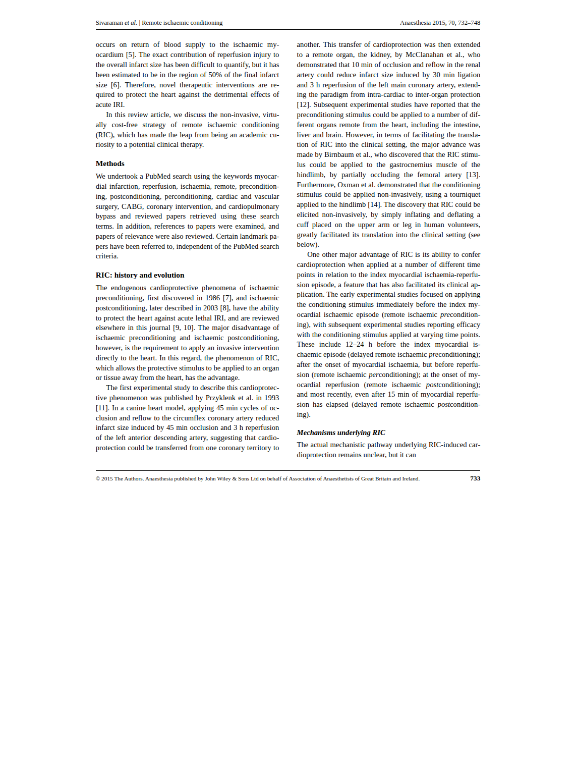Sivaraman et al. | Remote ischaemic conditioning
Anaesthesia 2015, 70, 732–748
occurs on return of blood supply to the ischaemic myocardium [5]. The exact contribution of reperfusion injury to the overall infarct size has been difficult to quantify, but it has been estimated to be in the region of 50% of the final infarct size [6]. Therefore, novel therapeutic interventions are required to protect the heart against the detrimental effects of acute IRI.
In this review article, we discuss the non-invasive, virtually cost-free strategy of remote ischaemic conditioning (RIC), which has made the leap from being an academic curiosity to a potential clinical therapy.
Methods
We undertook a PubMed search using the keywords myocardial infarction, reperfusion, ischaemia, remote, preconditioning, postconditioning, perconditioning, cardiac and vascular surgery, CABG, coronary intervention, and cardiopulmonary bypass and reviewed papers retrieved using these search terms. In addition, references to papers were examined, and papers of relevance were also reviewed. Certain landmark papers have been referred to, independent of the PubMed search criteria.
RIC: history and evolution
The endogenous cardioprotective phenomena of ischaemic preconditioning, first discovered in 1986 [7], and ischaemic postconditioning, later described in 2003 [8], have the ability to protect the heart against acute lethal IRI, and are reviewed elsewhere in this journal [9, 10]. The major disadvantage of ischaemic preconditioning and ischaemic postconditioning, however, is the requirement to apply an invasive intervention directly to the heart. In this regard, the phenomenon of RIC, which allows the protective stimulus to be applied to an organ or tissue away from the heart, has the advantage.
The first experimental study to describe this cardioprotective phenomenon was published by Przyklenk et al. in 1993 [11]. In a canine heart model, applying 45 min cycles of occlusion and reflow to the circumflex coronary artery reduced infarct size induced by 45 min occlusion and 3 h reperfusion of the left anterior descending artery, suggesting that cardioprotection could be transferred from one coronary territory to another. This transfer of cardioprotection was then extended to a remote organ, the kidney, by McClanahan et al., who demonstrated that 10 min of occlusion and reflow in the renal artery could reduce infarct size induced by 30 min ligation and 3 h reperfusion of the left main coronary artery, extending the paradigm from intra-cardiac to inter-organ protection [12]. Subsequent experimental studies have reported that the preconditioning stimulus could be applied to a number of different organs remote from the heart, including the intestine, liver and brain. However, in terms of facilitating the translation of RIC into the clinical setting, the major advance was made by Birnbaum et al., who discovered that the RIC stimulus could be applied to the gastrocnemius muscle of the hindlimb, by partially occluding the femoral artery [13]. Furthermore, Oxman et al. demonstrated that the conditioning stimulus could be applied non-invasively, using a tourniquet applied to the hindlimb [14]. The discovery that RIC could be elicited non-invasively, by simply inflating and deflating a cuff placed on the upper arm or leg in human volunteers, greatly facilitated its translation into the clinical setting (see below).
One other major advantage of RIC is its ability to confer cardioprotection when applied at a number of different time points in relation to the index myocardial ischaemia-reperfusion episode, a feature that has also facilitated its clinical application. The early experimental studies focused on applying the conditioning stimulus immediately before the index myocardial ischaemic episode (remote ischaemic preconditioning), with subsequent experimental studies reporting efficacy with the conditioning stimulus applied at varying time points. These include 12–24 h before the index myocardial ischaemic episode (delayed remote ischaemic preconditioning); after the onset of myocardial ischaemia, but before reperfusion (remote ischaemic perconditioning); at the onset of myocardial reperfusion (remote ischaemic postconditioning); and most recently, even after 15 min of myocardial reperfusion has elapsed (delayed remote ischaemic postconditioning).
Mechanisms underlying RIC
The actual mechanistic pathway underlying RIC-induced cardioprotection remains unclear, but it can
© 2015 The Authors. Anaesthesia published by John Wiley & Sons Ltd on behalf of Association of Anaesthetists of Great Britain and Ireland.
733